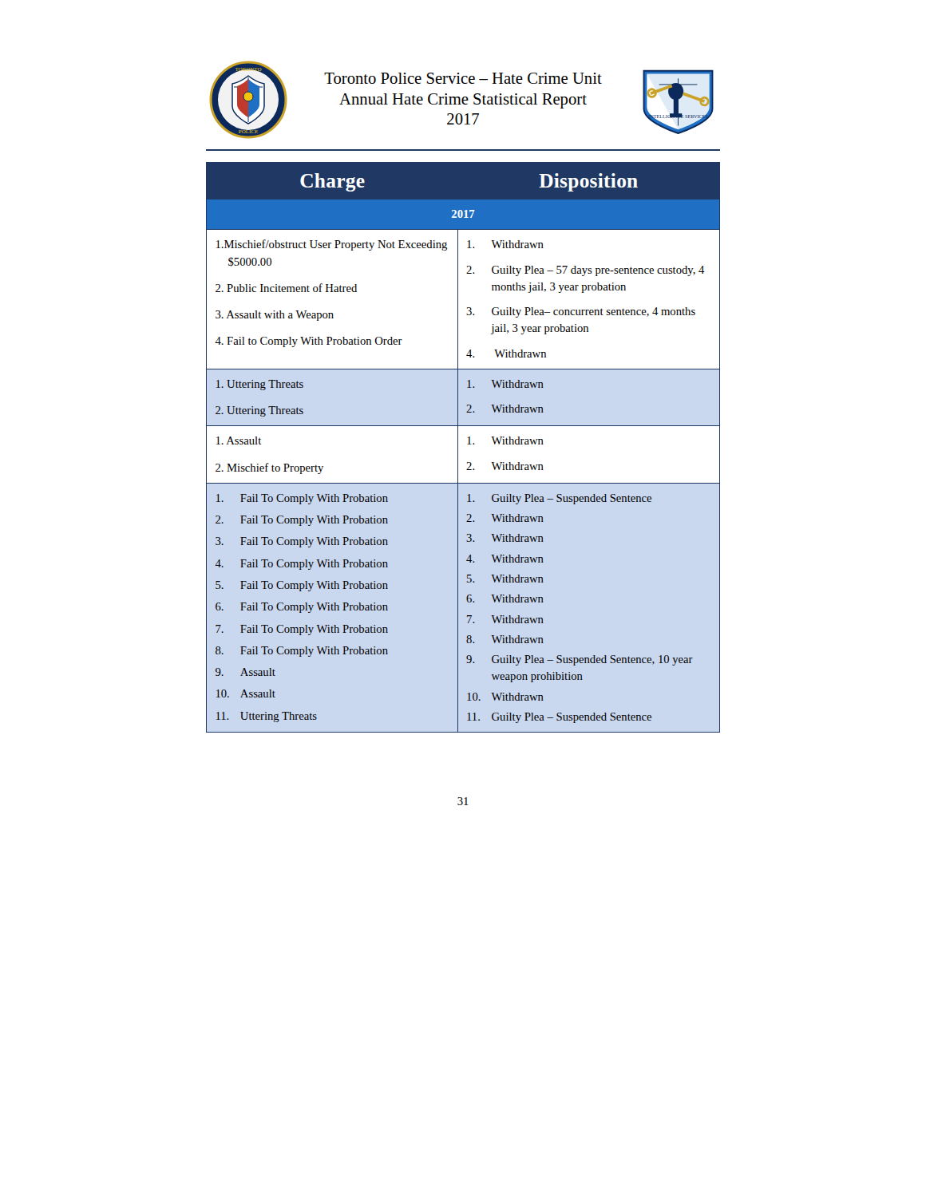TORONTO POLICE
Toronto Police Service – Hate Crime Unit
Annual Hate Crime Statistical Report
2017
INTELLIGENCE SERVICES
| Charge | Disposition |
| --- | --- |
| 2017 |
| 1.Mischief/obstruct User Property Not Exceeding $5000.00 2. Public Incitement of Hatred 3. Assault with a Weapon 4. Fail to Comply With Probation Order | 1. Withdrawn 2. Guilty Plea – 57 days pre-sentence custody, 4 months jail, 3 year probation 3. Guilty Plea– concurrent sentence, 4 months jail, 3 year probation 4. Withdrawn |
| 1. Uttering Threats 2. Uttering Threats | 1. Withdrawn 2. Withdrawn |
| 1. Assault 2. Mischief to Property | 1. Withdrawn 2. Withdrawn |
| 1. Fail To Comply With Probation 2. Fail To Comply With Probation 3. Fail To Comply With Probation 4. Fail To Comply With Probation 5. Fail To Comply With Probation 6. Fail To Comply With Probation 7. Fail To Comply With Probation 8. Fail To Comply With Probation 9. Assault 10. Assault 11. Uttering Threats | 1. Guilty Plea – Suspended Sentence 2. Withdrawn 3. Withdrawn 4. Withdrawn 5. Withdrawn 6. Withdrawn 7. Withdrawn 8. Withdrawn 9. Guilty Plea – Suspended Sentence, 10 year weapon prohibition 10. Withdrawn 11. Guilty Plea – Suspended Sentence |
31